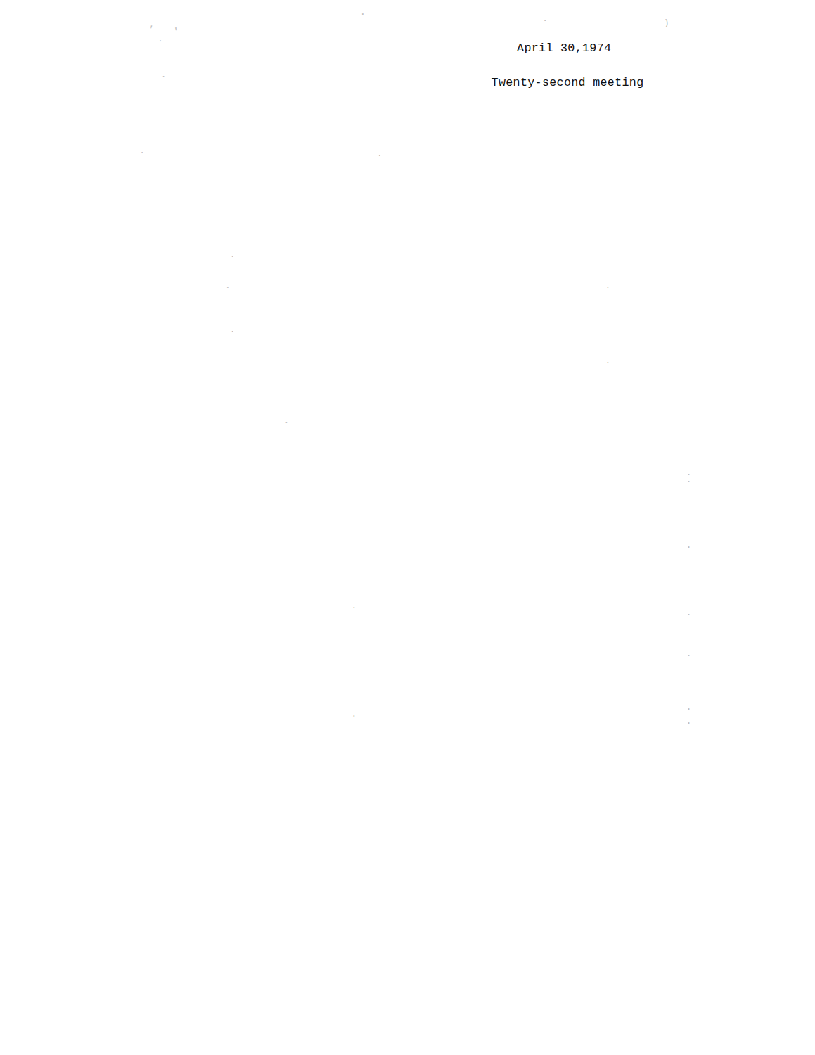, , . . . ) . . . . . . . . . . . . . . . . . .
April 30,1974 Twenty-second meeting